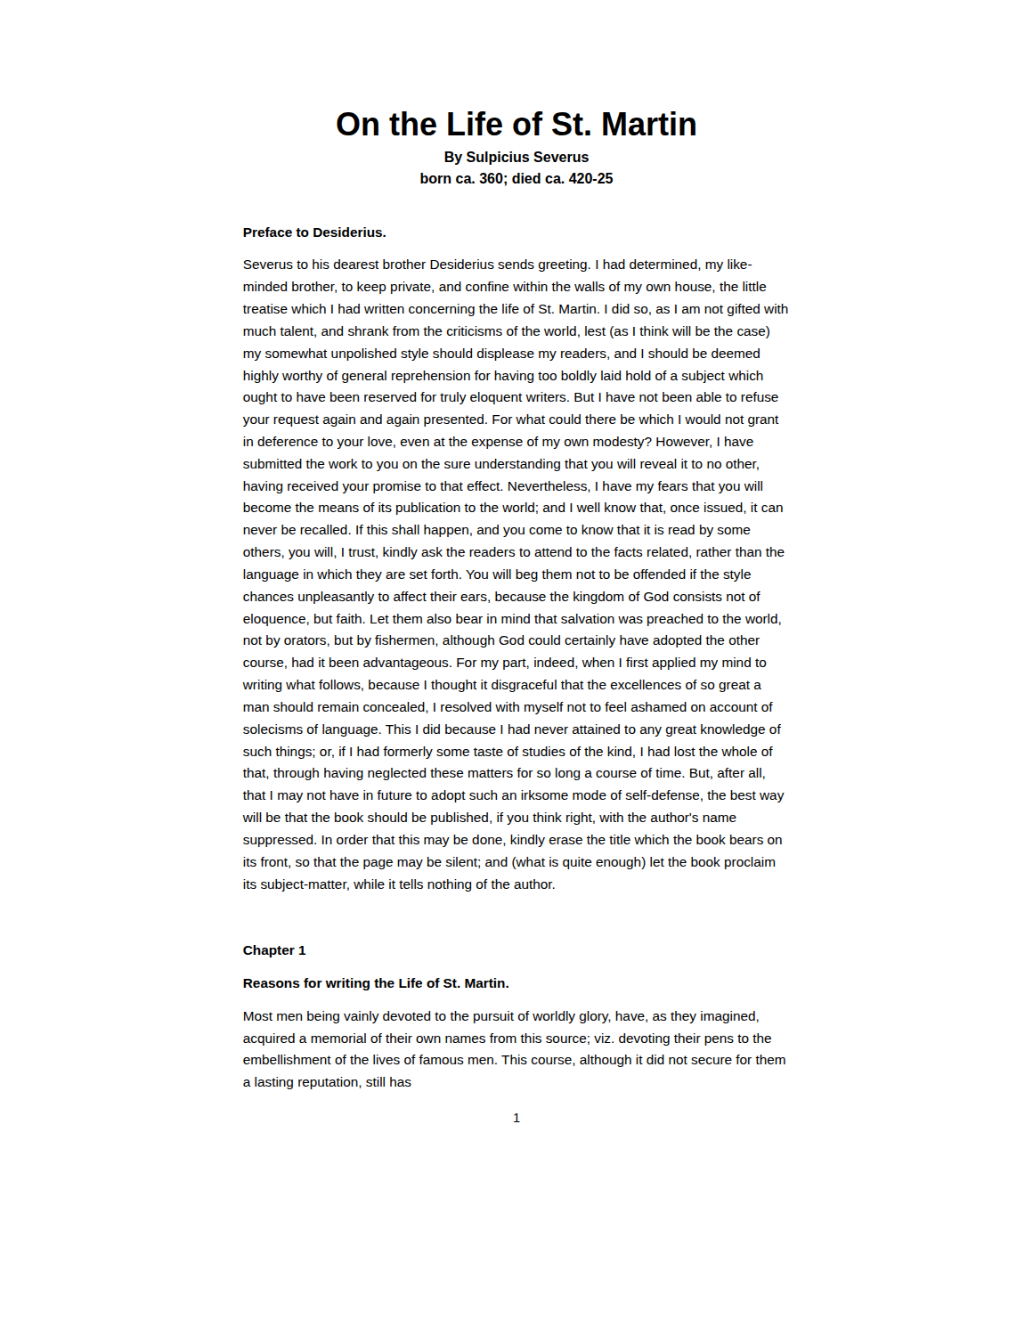On the Life of St. Martin
By Sulpicius Severus
born ca. 360; died ca. 420-25
Preface to Desiderius.
Severus to his dearest brother Desiderius sends greeting. I had determined, my like-minded brother, to keep private, and confine within the walls of my own house, the little treatise which I had written concerning the life of St. Martin. I did so, as I am not gifted with much talent, and shrank from the criticisms of the world, lest (as I think will be the case) my somewhat unpolished style should displease my readers, and I should be deemed highly worthy of general reprehension for having too boldly laid hold of a subject which ought to have been reserved for truly eloquent writers. But I have not been able to refuse your request again and again presented. For what could there be which I would not grant in deference to your love, even at the expense of my own modesty? However, I have submitted the work to you on the sure understanding that you will reveal it to no other, having received your promise to that effect. Nevertheless, I have my fears that you will become the means of its publication to the world; and I well know that, once issued, it can never be recalled. If this shall happen, and you come to know that it is read by some others, you will, I trust, kindly ask the readers to attend to the facts related, rather than the language in which they are set forth. You will beg them not to be offended if the style chances unpleasantly to affect their ears, because the kingdom of God consists not of eloquence, but faith. Let them also bear in mind that salvation was preached to the world, not by orators, but by fishermen, although God could certainly have adopted the other course, had it been advantageous. For my part, indeed, when I first applied my mind to writing what follows, because I thought it disgraceful that the excellences of so great a man should remain concealed, I resolved with myself not to feel ashamed on account of solecisms of language. This I did because I had never attained to any great knowledge of such things; or, if I had formerly some taste of studies of the kind, I had lost the whole of that, through having neglected these matters for so long a course of time. But, after all, that I may not have in future to adopt such an irksome mode of self-defense, the best way will be that the book should be published, if you think right, with the author's name suppressed. In order that this may be done, kindly erase the title which the book bears on its front, so that the page may be silent; and (what is quite enough) let the book proclaim its subject-matter, while it tells nothing of the author.
Chapter 1
Reasons for writing the Life of St. Martin.
Most men being vainly devoted to the pursuit of worldly glory, have, as they imagined, acquired a memorial of their own names from this source; viz. devoting their pens to the embellishment of the lives of famous men. This course, although it did not secure for them a lasting reputation, still has
1